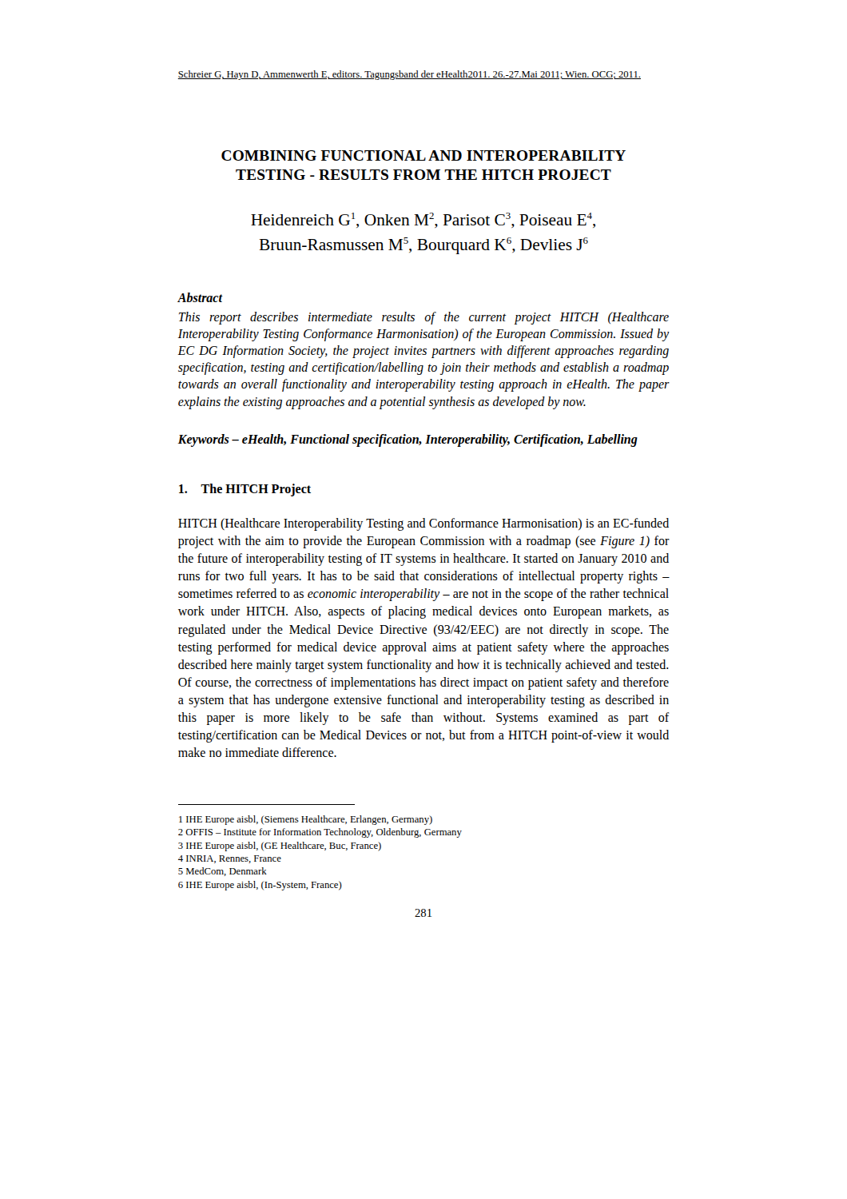Schreier G, Hayn D, Ammenwerth E, editors. Tagungsband der eHealth2011. 26.-27.Mai 2011; Wien. OCG; 2011.
COMBINING FUNCTIONAL AND INTEROPERABILITY
TESTING - RESULTS FROM THE HITCH PROJECT
Heidenreich G1, Onken M2, Parisot C3, Poiseau E4,
Bruun-Rasmussen M5, Bourquard K6, Devlies J6
Abstract
This report describes intermediate results of the current project HITCH (Healthcare Interoperability Testing Conformance Harmonisation) of the European Commission. Issued by EC DG Information Society, the project invites partners with different approaches regarding specification, testing and certification/labelling to join their methods and establish a roadmap towards an overall functionality and interoperability testing approach in eHealth. The paper explains the existing approaches and a potential synthesis as developed by now.
Keywords – eHealth, Functional specification, Interoperability, Certification, Labelling
1. The HITCH Project
HITCH (Healthcare Interoperability Testing and Conformance Harmonisation) is an EC-funded project with the aim to provide the European Commission with a roadmap (see Figure 1) for the future of interoperability testing of IT systems in healthcare. It started on January 2010 and runs for two full years. It has to be said that considerations of intellectual property rights – sometimes referred to as economic interoperability – are not in the scope of the rather technical work under HITCH. Also, aspects of placing medical devices onto European markets, as regulated under the Medical Device Directive (93/42/EEC) are not directly in scope. The testing performed for medical device approval aims at patient safety where the approaches described here mainly target system functionality and how it is technically achieved and tested. Of course, the correctness of implementations has direct impact on patient safety and therefore a system that has undergone extensive functional and interoperability testing as described in this paper is more likely to be safe than without. Systems examined as part of testing/certification can be Medical Devices or not, but from a HITCH point-of-view it would make no immediate difference.
1 IHE Europe aisbl, (Siemens Healthcare, Erlangen, Germany)
2 OFFIS – Institute for Information Technology, Oldenburg, Germany
3 IHE Europe aisbl, (GE Healthcare, Buc, France)
4 INRIA, Rennes, France
5 MedCom, Denmark
6 IHE Europe aisbl, (In-System, France)
281